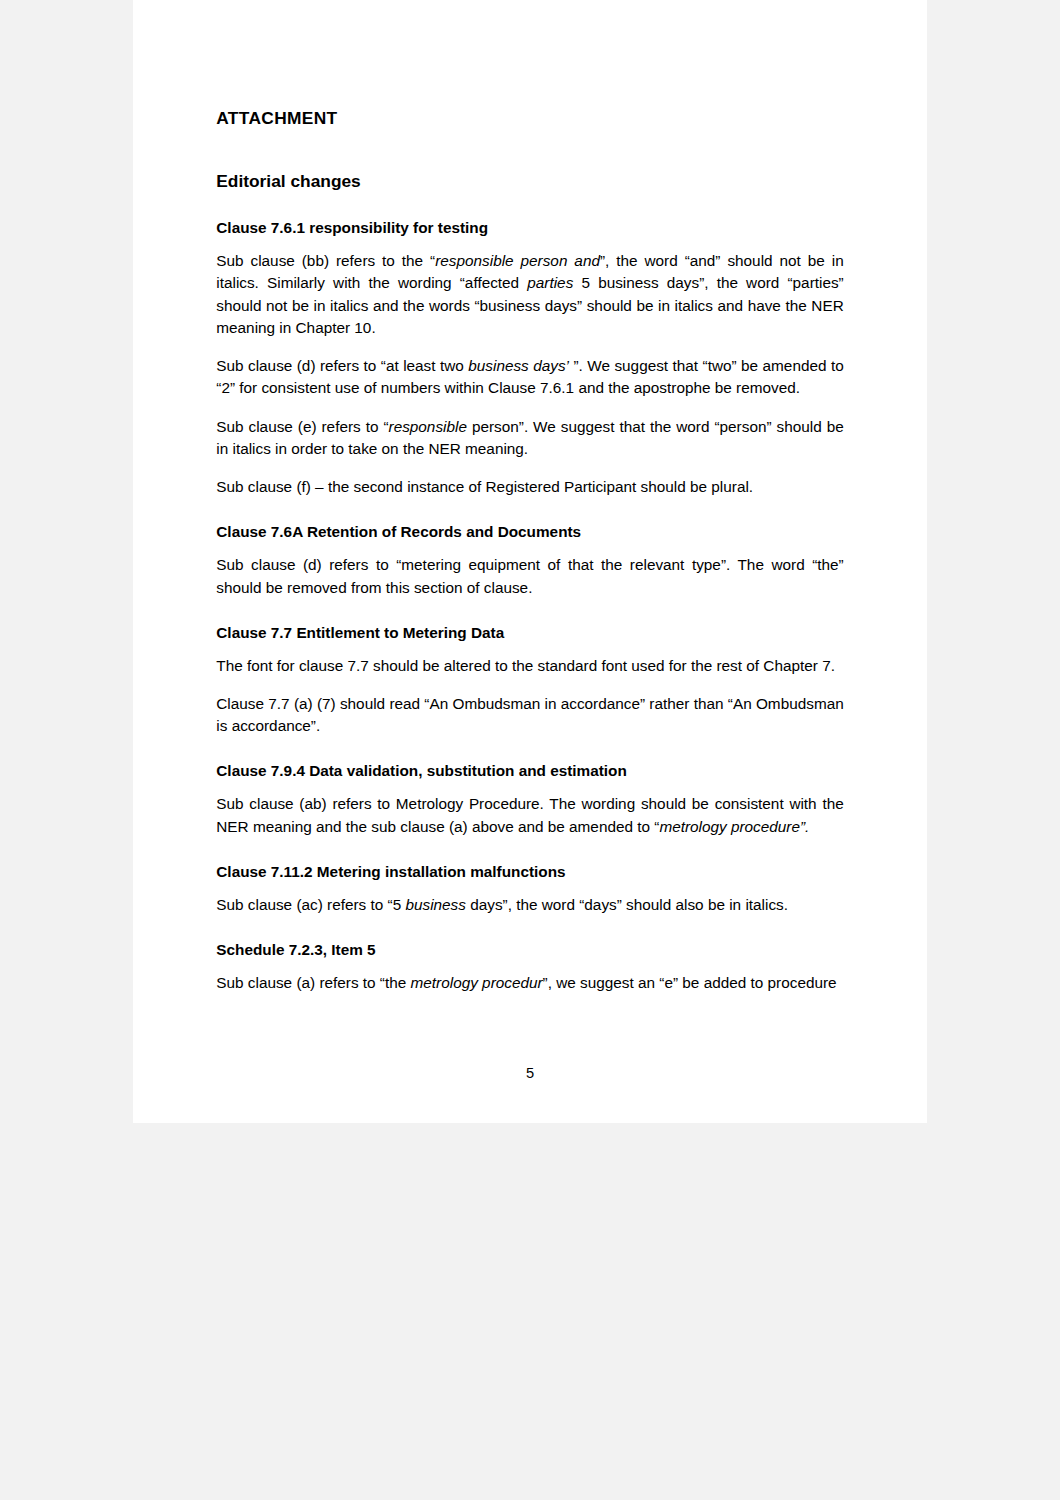ATTACHMENT
Editorial changes
Clause 7.6.1 responsibility for testing
Sub clause (bb) refers to the “responsible person and”, the word “and” should not be in italics. Similarly with the wording “affected parties 5 business days”, the word “parties” should not be in italics and the words “business days” should be in italics and have the NER meaning in Chapter 10.
Sub clause (d) refers to “at least two business days’ ”. We suggest that “two” be amended to “2” for consistent use of numbers within Clause 7.6.1 and the apostrophe be removed.
Sub clause (e) refers to “responsible person”. We suggest that the word “person” should be in italics in order to take on the NER meaning.
Sub clause (f) – the second instance of Registered Participant should be plural.
Clause 7.6A Retention of Records and Documents
Sub clause (d) refers to “metering equipment of that the relevant type”. The word “the” should be removed from this section of clause.
Clause 7.7 Entitlement to Metering Data
The font for clause 7.7 should be altered to the standard font used for the rest of Chapter 7.
Clause 7.7 (a) (7) should read “An Ombudsman in accordance” rather than “An Ombudsman is accordance”.
Clause 7.9.4 Data validation, substitution and estimation
Sub clause (ab) refers to Metrology Procedure. The wording should be consistent with the NER meaning and the sub clause (a) above and be amended to “metrology procedure”.
Clause 7.11.2 Metering installation malfunctions
Sub clause (ac) refers to “5 business days”, the word “days” should also be in italics.
Schedule 7.2.3, Item 5
Sub clause (a) refers to “the metrology procedur”, we suggest an “e” be added to procedure
5